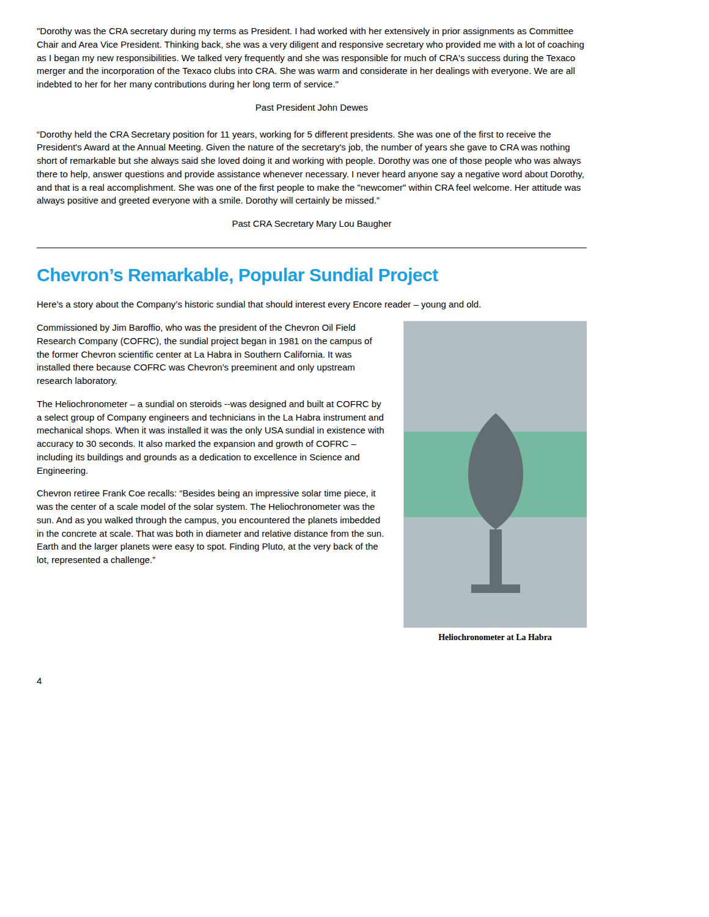"Dorothy was the CRA secretary during my terms as President. I had worked with her extensively in prior assignments as Committee Chair and Area Vice President. Thinking back, she was a very diligent and responsive secretary who provided me with a lot of coaching as I began my new responsibilities. We talked very frequently and she was responsible for much of CRA's success during the Texaco merger and the incorporation of the Texaco clubs into CRA. She was warm and considerate in her dealings with everyone. We are all indebted to her for her many contributions during her long term of service."
Past President John Dewes
“Dorothy held the CRA Secretary position for 11 years, working for 5 different presidents. She was one of the first to receive the President's Award at the Annual Meeting. Given the nature of the secretary's job, the number of years she gave to CRA was nothing short of remarkable but she always said she loved doing it and working with people. Dorothy was one of those people who was always there to help, answer questions and provide assistance whenever necessary. I never heard anyone say a negative word about Dorothy, and that is a real accomplishment. She was one of the first people to make the "newcomer" within CRA feel welcome. Her attitude was always positive and greeted everyone with a smile. Dorothy will certainly be missed.”
Past CRA Secretary Mary Lou Baugher
Chevron’s Remarkable, Popular Sundial Project
Here’s a story about the Company’s historic sundial that should interest every Encore reader – young and old.
Heliochronometer at La Habra
Commissioned by Jim Baroffio, who was the president of the Chevron Oil Field Research Company (COFRC), the sundial project began in 1981 on the campus of the former Chevron scientific center at La Habra in Southern California. It was installed there because COFRC was Chevron’s preeminent and only upstream research laboratory.
The Heliochronometer – a sundial on steroids --was designed and built at COFRC by a select group of Company engineers and technicians in the La Habra instrument and mechanical shops. When it was installed it was the only USA sundial in existence with accuracy to 30 seconds. It also marked the expansion and growth of COFRC – including its buildings and grounds as a dedication to excellence in Science and Engineering.
Chevron retiree Frank Coe recalls: “Besides being an impressive solar time piece, it was the center of a scale model of the solar system. The Heliochronometer was the sun. And as you walked through the campus, you encountered the planets imbedded in the concrete at scale. That was both in diameter and relative distance from the sun. Earth and the larger planets were easy to spot. Finding Pluto, at the very back of the lot, represented a challenge.”
4